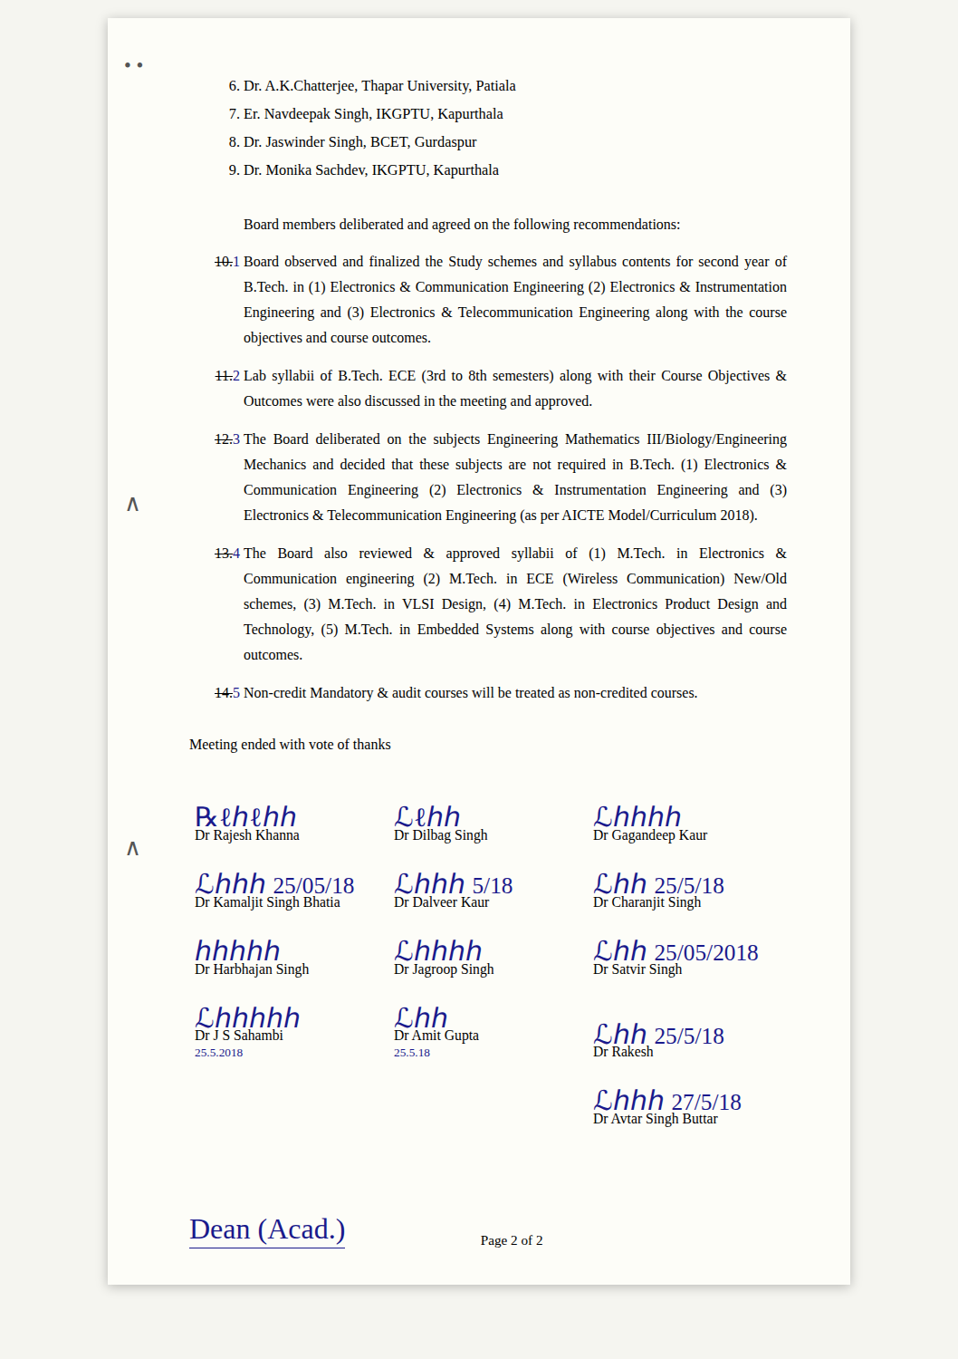• • ∧ ∧
6. Dr. A.K.Chatterjee, Thapar University, Patiala
7. Er. Navdeepak Singh, IKGPTU, Kapurthala
8. Dr. Jaswinder Singh, BCET, Gurdaspur
9. Dr. Monika Sachdev, IKGPTU, Kapurthala
Board members deliberated and agreed on the following recommendations:
10. 1 Board observed and finalized the Study schemes and syllabus contents for second year of B.Tech. in (1) Electronics & Communication Engineering (2) Electronics & Instrumentation Engineering and (3) Electronics & Telecommunication Engineering along with the course objectives and course outcomes.
11. 2 Lab syllabii of B.Tech. ECE (3rd to 8th semesters) along with their Course Objectives & Outcomes were also discussed in the meeting and approved.
12. 3 The Board deliberated on the subjects Engineering Mathematics III/Biology/Engineering Mechanics and decided that these subjects are not required in B.Tech. (1) Electronics & Communication Engineering (2) Electronics & Instrumentation Engineering and (3) Electronics & Telecommunication Engineering (as per AICTE Model/Curriculum 2018).
13. 4 The Board also reviewed & approved syllabii of (1) M.Tech. in Electronics & Communication engineering (2) M.Tech. in ECE (Wireless Communication) New/Old schemes, (3) M.Tech. in VLSI Design, (4) M.Tech. in Electronics Product Design and Technology, (5) M.Tech. in Embedded Systems along with course objectives and course outcomes.
14. 5 Non-credit Mandatory & audit courses will be treated as non-credited courses.
Meeting ended with vote of thanks
| ℞ℓℎℓℎℎ Dr Rajesh Khanna | ℒℓℎℎ Dr Dilbag Singh | ℒℎℎℎℎ Dr Gagandeep Kaur |
| ℒℎℎℎ 25/05/18 Dr Kamaljit Singh Bhatia | ℒℎℎℎ 5/18 Dr Dalveer Kaur | ℒℎℎ 25/5/18 Dr Charanjit Singh |
| ℎℎℎℎℎ Dr Harbhajan Singh | ℒℎℎℎℎ Dr Jagroop Singh | ℒℎℎ 25/05/2018 Dr Satvir Singh |
| ℒℎℎℎℎℎ Dr J S Sahambi 25.5.2018 | ℒℎℎ Dr Amit Gupta 25.5.18 | ℒℎℎ 25/5/18 Dr Rakesh |
| | | ℒℎℎℎ 27/5/18 Dr Avtar Singh Buttar |
Dean (Acad.) Page 2 of 2